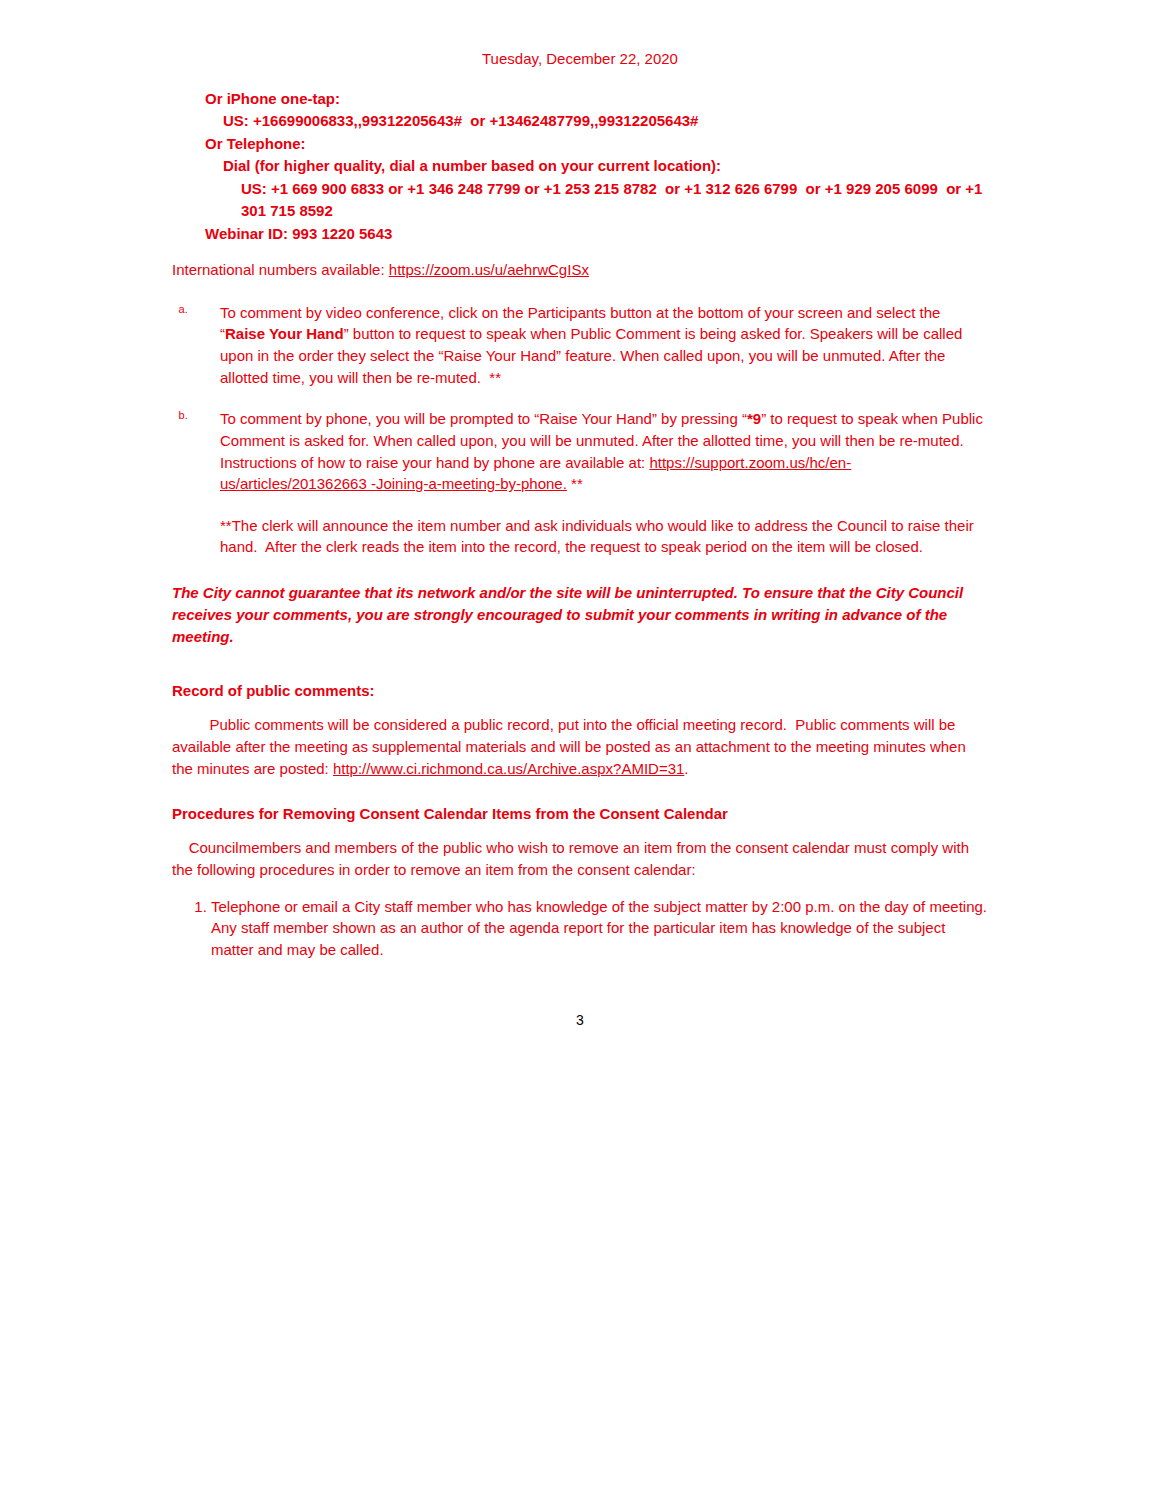Tuesday, December 22, 2020
Or iPhone one-tap:
US: +16699006833,,99312205643# or +13462487799,,99312205643#
Or Telephone:
Dial (for higher quality, dial a number based on your current location):
US: +1 669 900 6833 or +1 346 248 7799 or +1 253 215 8782 or +1 312 626 6799 or +1 929 205 6099 or +1 301 715 8592
Webinar ID: 993 1220 5643
International numbers available: https://zoom.us/u/aehrwCgISx
a. To comment by video conference, click on the Participants button at the bottom of your screen and select the “Raise Your Hand” button to request to speak when Public Comment is being asked for. Speakers will be called upon in the order they select the “Raise Your Hand” feature. When called upon, you will be unmuted. After the allotted time, you will then be re-muted. **
b. To comment by phone, you will be prompted to “Raise Your Hand” by pressing “*9” to request to speak when Public Comment is asked for. When called upon, you will be unmuted. After the allotted time, you will then be re-muted. Instructions of how to raise your hand by phone are available at: https://support.zoom.us/hc/en-us/articles/201362663 -Joining-a-meeting-by-phone. **
**The clerk will announce the item number and ask individuals who would like to address the Council to raise their hand. After the clerk reads the item into the record, the request to speak period on the item will be closed.
The City cannot guarantee that its network and/or the site will be uninterrupted. To ensure that the City Council receives your comments, you are strongly encouraged to submit your comments in writing in advance of the meeting.
Record of public comments:
Public comments will be considered a public record, put into the official meeting record. Public comments will be available after the meeting as supplemental materials and will be posted as an attachment to the meeting minutes when the minutes are posted: http://www.ci.richmond.ca.us/Archive.aspx?AMID=31.
Procedures for Removing Consent Calendar Items from the Consent Calendar
Councilmembers and members of the public who wish to remove an item from the consent calendar must comply with the following procedures in order to remove an item from the consent calendar:
Telephone or email a City staff member who has knowledge of the subject matter by 2:00 p.m. on the day of meeting. Any staff member shown as an author of the agenda report for the particular item has knowledge of the subject matter and may be called.
3